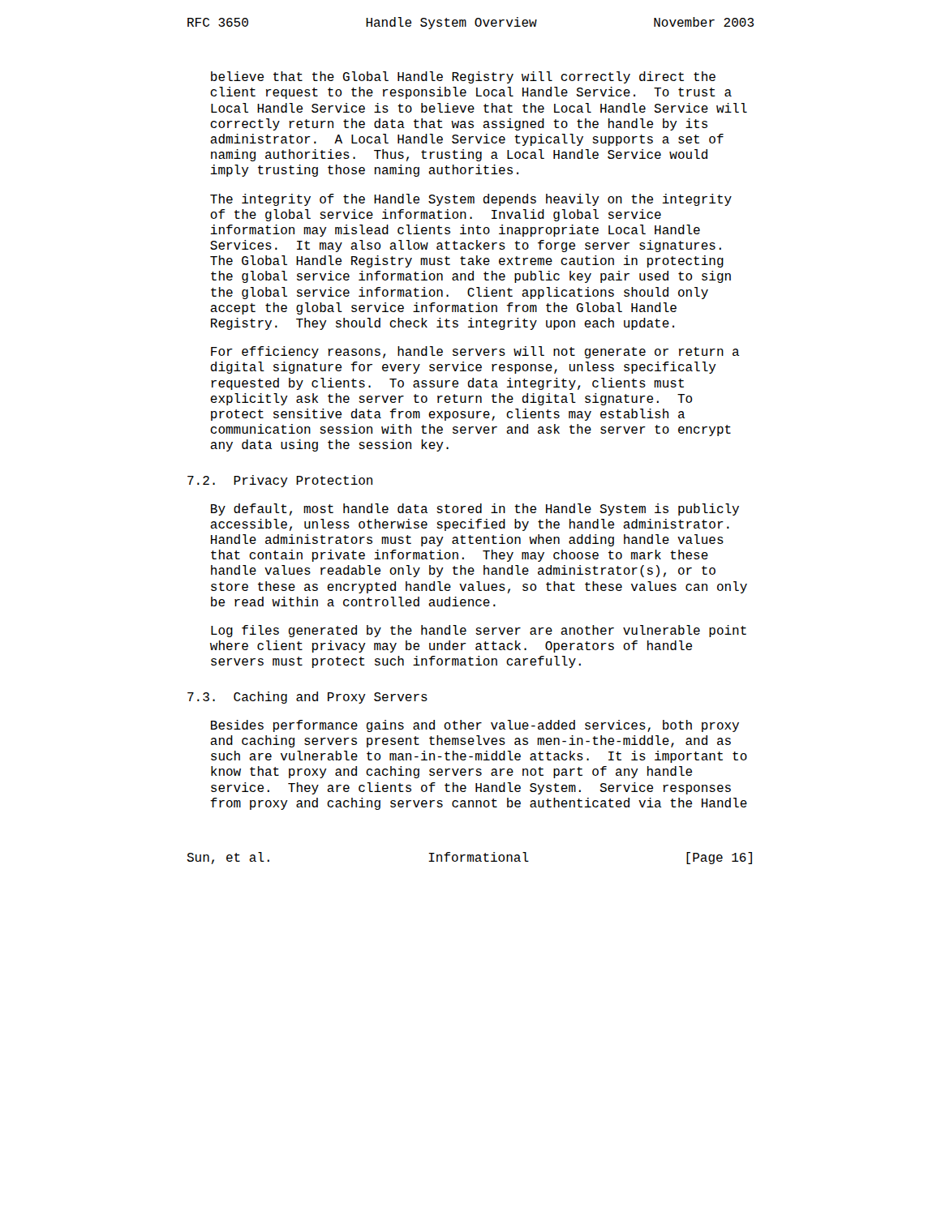RFC 3650 Handle System Overview November 2003
believe that the Global Handle Registry will correctly direct the client request to the responsible Local Handle Service. To trust a Local Handle Service is to believe that the Local Handle Service will correctly return the data that was assigned to the handle by its administrator. A Local Handle Service typically supports a set of naming authorities. Thus, trusting a Local Handle Service would imply trusting those naming authorities.
The integrity of the Handle System depends heavily on the integrity of the global service information. Invalid global service information may mislead clients into inappropriate Local Handle Services. It may also allow attackers to forge server signatures. The Global Handle Registry must take extreme caution in protecting the global service information and the public key pair used to sign the global service information. Client applications should only accept the global service information from the Global Handle Registry. They should check its integrity upon each update.
For efficiency reasons, handle servers will not generate or return a digital signature for every service response, unless specifically requested by clients. To assure data integrity, clients must explicitly ask the server to return the digital signature. To protect sensitive data from exposure, clients may establish a communication session with the server and ask the server to encrypt any data using the session key.
7.2. Privacy Protection
By default, most handle data stored in the Handle System is publicly accessible, unless otherwise specified by the handle administrator. Handle administrators must pay attention when adding handle values that contain private information. They may choose to mark these handle values readable only by the handle administrator(s), or to store these as encrypted handle values, so that these values can only be read within a controlled audience.
Log files generated by the handle server are another vulnerable point where client privacy may be under attack. Operators of handle servers must protect such information carefully.
7.3. Caching and Proxy Servers
Besides performance gains and other value-added services, both proxy and caching servers present themselves as men-in-the-middle, and as such are vulnerable to man-in-the-middle attacks. It is important to know that proxy and caching servers are not part of any handle service. They are clients of the Handle System. Service responses from proxy and caching servers cannot be authenticated via the Handle
Sun, et al. Informational [Page 16]